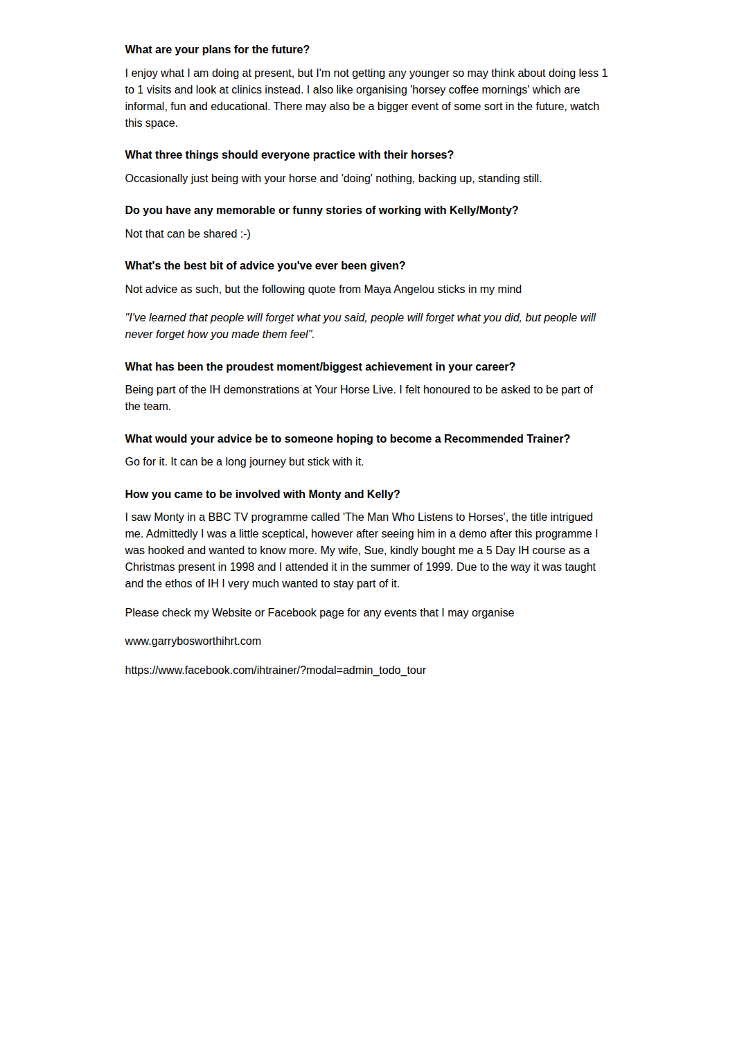What are your plans for the future?
I enjoy what I am doing at present, but I'm not getting any younger so may think about doing less 1 to 1 visits and look at clinics instead. I also like organising 'horsey coffee mornings' which are informal, fun and educational. There may also be a bigger event of some sort in the future, watch this space.
What three things should everyone practice with their horses?
Occasionally just being with your horse and 'doing' nothing, backing up, standing still.
Do you have any memorable or funny stories of working with Kelly/Monty?
Not that can be shared :-)
What's the best bit of advice you've ever been given?
Not advice as such, but the following quote from Maya Angelou sticks in my mind
"I've learned that people will forget what you said, people will forget what you did, but people will never forget how you made them feel".
What has been the proudest moment/biggest achievement in your career?
Being part of the IH demonstrations at Your Horse Live. I felt honoured to be asked to be part of the team.
What would your advice be to someone hoping to become a Recommended Trainer?
Go for it. It can be a long journey but stick with it.
How you came to be involved with Monty and Kelly?
I saw Monty in a BBC TV programme called 'The Man Who Listens to Horses', the title intrigued me. Admittedly I was a little sceptical, however after seeing him in a demo after this programme I was hooked and wanted to know more. My wife, Sue, kindly bought me a 5 Day IH course as a Christmas present in 1998 and I attended it in the summer of 1999. Due to the way it was taught and the ethos of IH I very much wanted to stay part of it.
Please check my Website or Facebook page for any events that I may organise
www.garrybosworthihrt.com
https://www.facebook.com/ihtrainer/?modal=admin_todo_tour